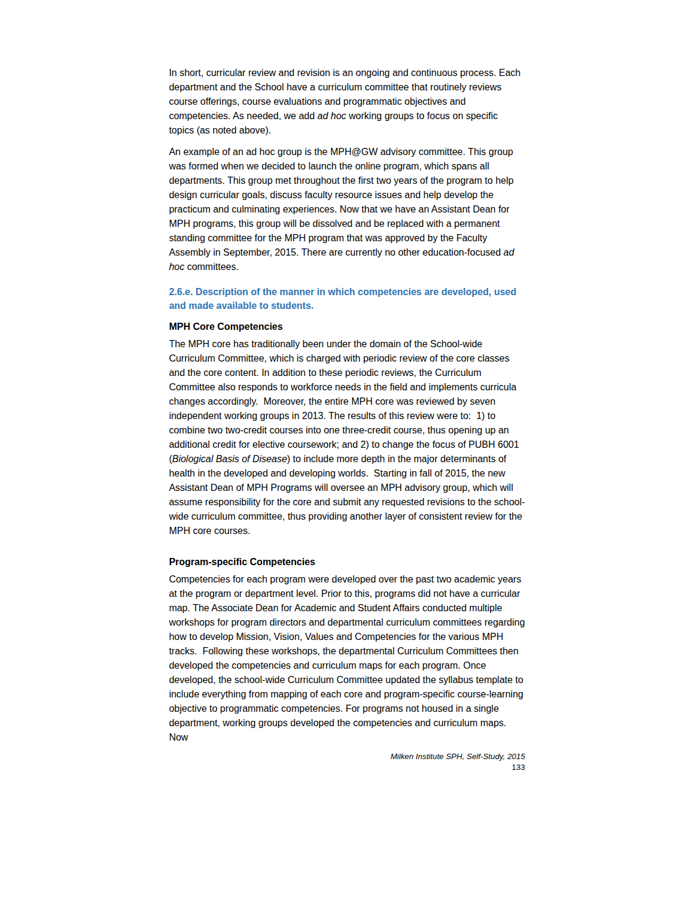In short, curricular review and revision is an ongoing and continuous process. Each department and the School have a curriculum committee that routinely reviews course offerings, course evaluations and programmatic objectives and competencies. As needed, we add ad hoc working groups to focus on specific topics (as noted above).
An example of an ad hoc group is the MPH@GW advisory committee. This group was formed when we decided to launch the online program, which spans all departments. This group met throughout the first two years of the program to help design curricular goals, discuss faculty resource issues and help develop the practicum and culminating experiences. Now that we have an Assistant Dean for MPH programs, this group will be dissolved and be replaced with a permanent standing committee for the MPH program that was approved by the Faculty Assembly in September, 2015. There are currently no other education-focused ad hoc committees.
2.6.e. Description of the manner in which competencies are developed, used and made available to students.
MPH Core Competencies
The MPH core has traditionally been under the domain of the School-wide Curriculum Committee, which is charged with periodic review of the core classes and the core content. In addition to these periodic reviews, the Curriculum Committee also responds to workforce needs in the field and implements curricula changes accordingly. Moreover, the entire MPH core was reviewed by seven independent working groups in 2013. The results of this review were to: 1) to combine two two-credit courses into one three-credit course, thus opening up an additional credit for elective coursework; and 2) to change the focus of PUBH 6001 (Biological Basis of Disease) to include more depth in the major determinants of health in the developed and developing worlds. Starting in fall of 2015, the new Assistant Dean of MPH Programs will oversee an MPH advisory group, which will assume responsibility for the core and submit any requested revisions to the school-wide curriculum committee, thus providing another layer of consistent review for the MPH core courses.
Program-specific Competencies
Competencies for each program were developed over the past two academic years at the program or department level. Prior to this, programs did not have a curricular map. The Associate Dean for Academic and Student Affairs conducted multiple workshops for program directors and departmental curriculum committees regarding how to develop Mission, Vision, Values and Competencies for the various MPH tracks. Following these workshops, the departmental Curriculum Committees then developed the competencies and curriculum maps for each program. Once developed, the school-wide Curriculum Committee updated the syllabus template to include everything from mapping of each core and program-specific course-learning objective to programmatic competencies. For programs not housed in a single department, working groups developed the competencies and curriculum maps. Now
Milken Institute SPH, Self-Study, 2015
133